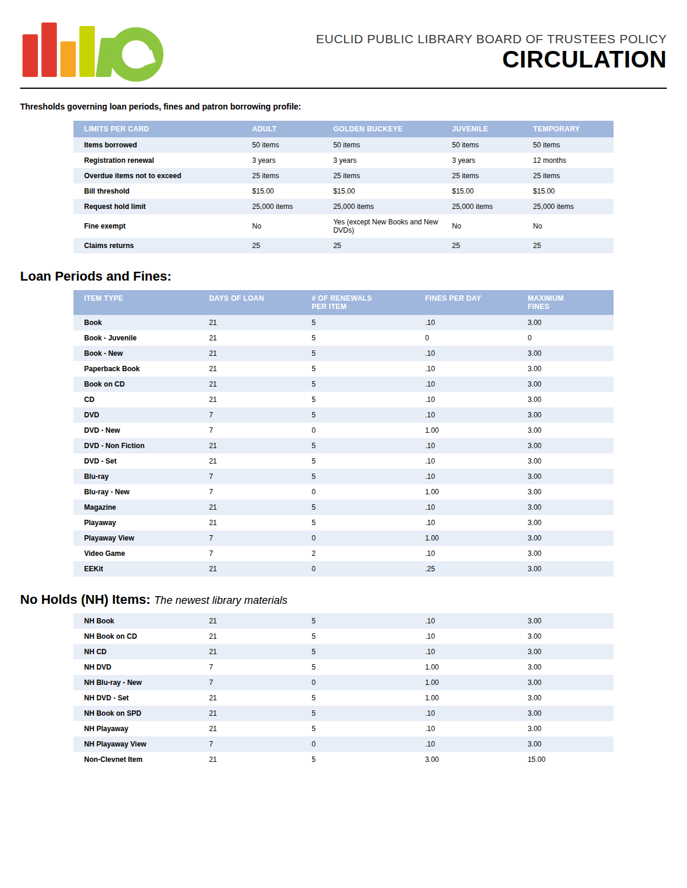EUCLID PUBLIC LIBRARY BOARD OF TRUSTEES POLICY
CIRCULATION
Thresholds governing loan periods, fines and patron borrowing profile:
| LIMITS PER CARD | ADULT | GOLDEN BUCKEYE | JUVENILE | TEMPORARY |
| --- | --- | --- | --- | --- |
| Items borrowed | 50 items | 50 items | 50 items | 50 items |
| Registration renewal | 3 years | 3 years | 3 years | 12 months |
| Overdue items not to exceed | 25 items | 25 items | 25 items | 25 items |
| Bill threshold | $15.00 | $15.00 | $15.00 | $15.00 |
| Request hold limit | 25,000 items | 25,000 items | 25,000 items | 25,000 items |
| Fine exempt | No | Yes (except New Books and New DVDs) | No | No |
| Claims returns | 25 | 25 | 25 | 25 |
Loan Periods and Fines:
| ITEM TYPE | DAYS OF LOAN | # OF RENEWALS PER ITEM | FINES PER DAY | MAXIMUM FINES |
| --- | --- | --- | --- | --- |
| Book | 21 | 5 | .10 | 3.00 |
| Book - Juvenile | 21 | 5 | 0 | 0 |
| Book - New | 21 | 5 | .10 | 3.00 |
| Paperback Book | 21 | 5 | .10 | 3.00 |
| Book on CD | 21 | 5 | .10 | 3.00 |
| CD | 21 | 5 | .10 | 3.00 |
| DVD | 7 | 5 | .10 | 3.00 |
| DVD - New | 7 | 0 | 1.00 | 3.00 |
| DVD - Non Fiction | 21 | 5 | .10 | 3.00 |
| DVD - Set | 21 | 5 | .10 | 3.00 |
| Blu-ray | 7 | 5 | .10 | 3.00 |
| Blu-ray - New | 7 | 0 | 1.00 | 3.00 |
| Magazine | 21 | 5 | .10 | 3.00 |
| Playaway | 21 | 5 | .10 | 3.00 |
| Playaway View | 7 | 0 | 1.00 | 3.00 |
| Video Game | 7 | 2 | .10 | 3.00 |
| EEKit | 21 | 0 | .25 | 3.00 |
No Holds (NH) Items: The newest library materials
| ITEM TYPE | DAYS OF LOAN | # OF RENEWALS PER ITEM | FINES PER DAY | MAXIMUM FINES |
| --- | --- | --- | --- | --- |
| NH Book | 21 | 5 | .10 | 3.00 |
| NH Book on CD | 21 | 5 | .10 | 3.00 |
| NH CD | 21 | 5 | .10 | 3.00 |
| NH DVD | 7 | 5 | 1.00 | 3.00 |
| NH Blu-ray - New | 7 | 0 | 1.00 | 3.00 |
| NH DVD - Set | 21 | 5 | 1.00 | 3.00 |
| NH Book on SPD | 21 | 5 | .10 | 3.00 |
| NH Playaway | 21 | 5 | .10 | 3.00 |
| NH Playaway View | 7 | 0 | .10 | 3.00 |
| Non-Clevnet Item | 21 | 5 | 3.00 | 15.00 |